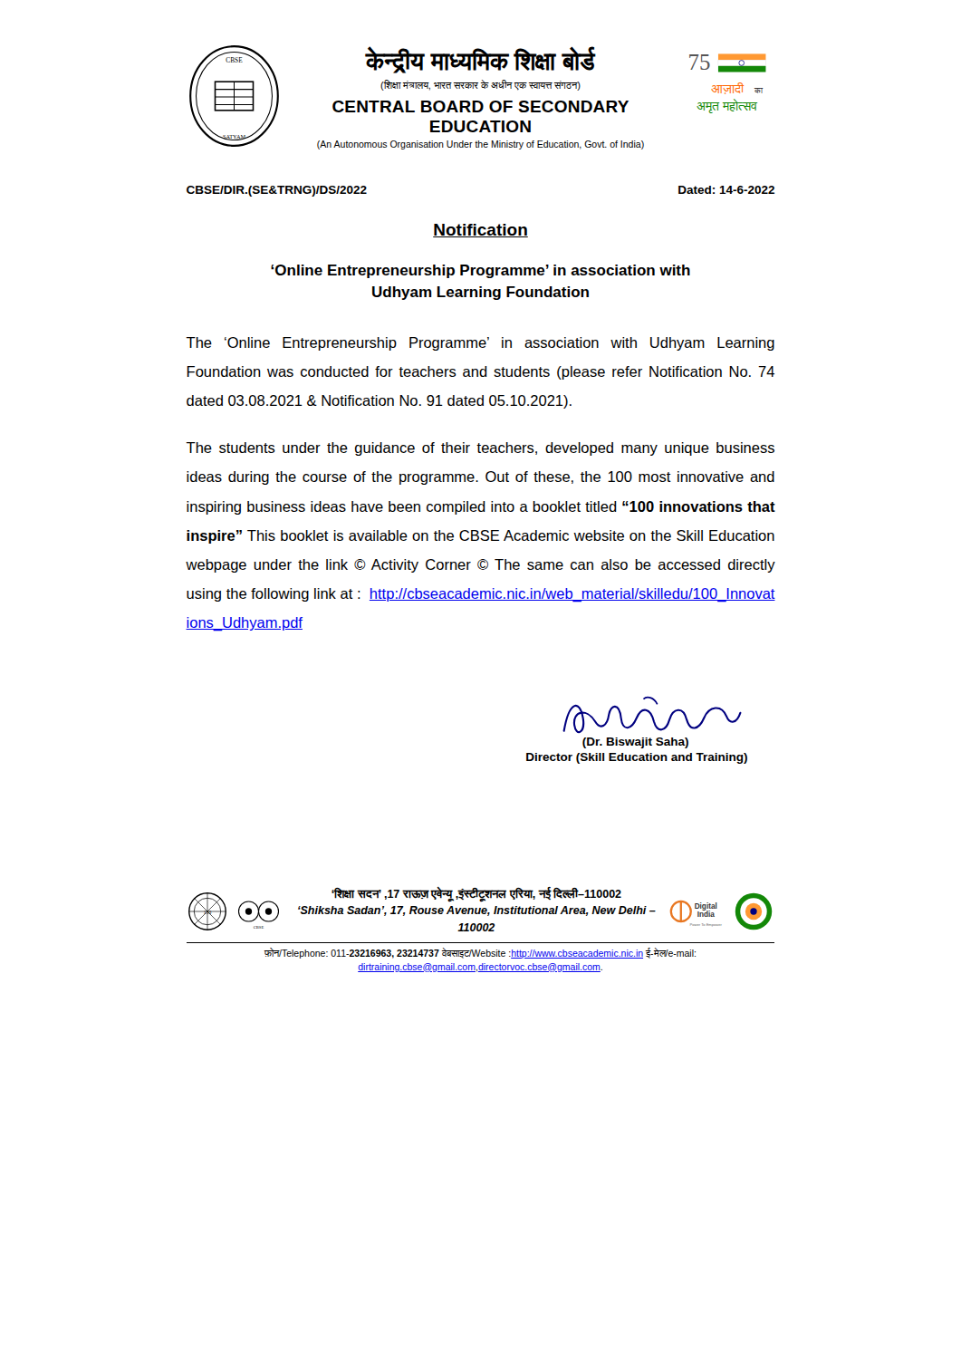केन्द्रीय माध्यमिक शिक्षा बोर्ड
(शिक्षा मंत्रालय, भारत सरकार के अधीन एक स्वायत्त संगठन)
CENTRAL BOARD OF SECONDARY EDUCATION
(An Autonomous Organisation Under the Ministry of Education, Govt. of India)
CBSE/DIR.(SE&TRNG)/DS/2022 Dated: 14-6-2022
Notification
‘Online Entrepreneurship Programme’ in association with
Udhyam Learning Foundation
The ‘Online Entrepreneurship Programme’ in association with Udhyam Learning Foundation was conducted for teachers and students (please refer Notification No. 74 dated 03.08.2021 & Notification No. 91 dated 05.10.2021).
The students under the guidance of their teachers, developed many unique business ideas during the course of the programme. Out of these, the 100 most innovative and inspiring business ideas have been compiled into a booklet titled “100 innovations that inspire” This booklet is available on the CBSE Academic website on the Skill Education webpage under the link © Activity Corner © The same can also be accessed directly using the following link at : http://cbseacademic.nic.in/web_material/skilledu/100_Innovations_Udhyam.pdf
(Dr. Biswajit Saha)
Director (Skill Education and Training)
‘शिक्षा सदन’ ,17 राऊज़ एवेन्यू ,इंस्टीटूशनल एरिया, नई दिल्ली–110002
‘Shiksha Sadan’, 17, Rouse Avenue, Institutional Area, New Delhi – 110002
फ़ोन/Telephone: 011-23216963, 23214737 वेबसाइट/Website :http://www.cbseacademic.nic.in ई-मेल/e-mail: dirtraining.cbse@gmail.com,directorvoc.cbse@gmail.com.